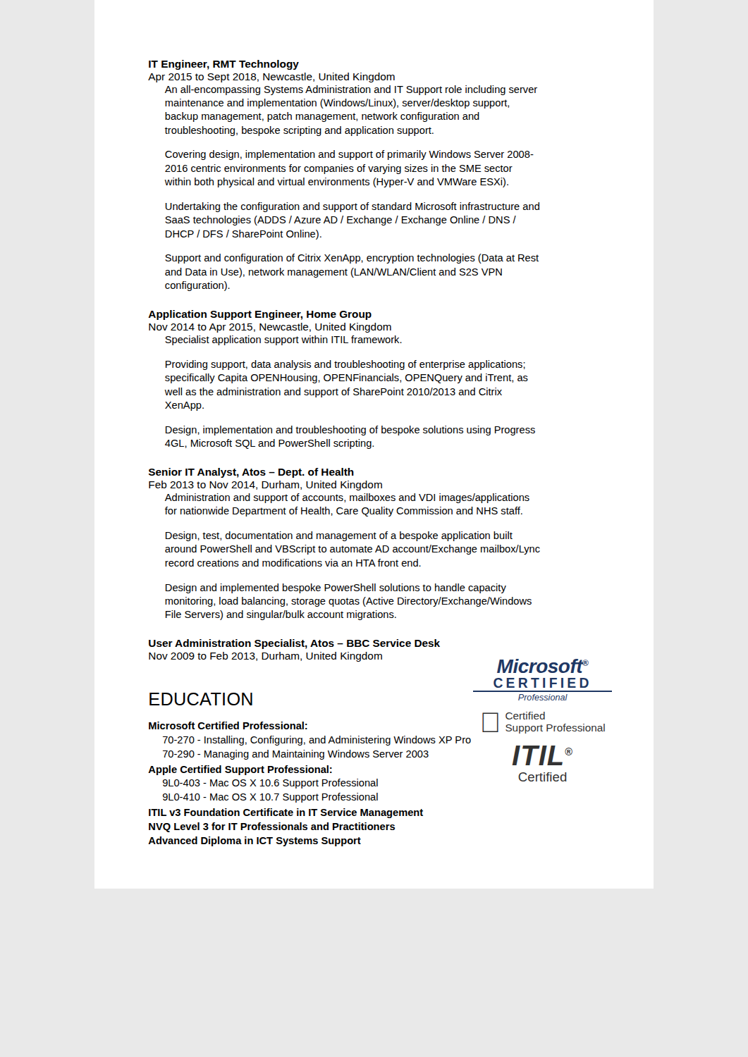IT Engineer, RMT Technology
Apr 2015 to Sept 2018, Newcastle, United Kingdom
An all-encompassing Systems Administration and IT Support role including server maintenance and implementation (Windows/Linux), server/desktop support, backup management, patch management, network configuration and troubleshooting, bespoke scripting and application support.
Covering design, implementation and support of primarily Windows Server 2008-2016 centric environments for companies of varying sizes in the SME sector within both physical and virtual environments (Hyper-V and VMWare ESXi).
Undertaking the configuration and support of standard Microsoft infrastructure and SaaS technologies (ADDS / Azure AD / Exchange / Exchange Online / DNS / DHCP / DFS / SharePoint Online).
Support and configuration of Citrix XenApp, encryption technologies (Data at Rest and Data in Use), network management (LAN/WLAN/Client and S2S VPN configuration).
Application Support Engineer, Home Group
Nov 2014 to Apr 2015, Newcastle, United Kingdom
Specialist application support within ITIL framework.
Providing support, data analysis and troubleshooting of enterprise applications; specifically Capita OPENHousing, OPENFinancials, OPENQuery and iTrent, as well as the administration and support of SharePoint 2010/2013 and Citrix XenApp.
Design, implementation and troubleshooting of bespoke solutions using Progress 4GL, Microsoft SQL and PowerShell scripting.
Senior IT Analyst, Atos – Dept. of Health
Feb 2013 to Nov 2014, Durham, United Kingdom
Administration and support of accounts, mailboxes and VDI images/applications for nationwide Department of Health, Care Quality Commission and NHS staff.
Design, test, documentation and management of a bespoke application built around PowerShell and VBScript to automate AD account/Exchange mailbox/Lync record creations and modifications via an HTA front end.
Design and implemented bespoke PowerShell solutions to handle capacity monitoring, load balancing, storage quotas (Active Directory/Exchange/Windows File Servers) and singular/bulk account migrations.
User Administration Specialist, Atos – BBC Service Desk
Nov 2009 to Feb 2013, Durham, United Kingdom
EDUCATION
Microsoft Certified Professional:
70-270 - Installing, Configuring, and Administering Windows XP Pro
70-290 - Managing and Maintaining Windows Server 2003
Apple Certified Support Professional:
9L0-403 - Mac OS X 10.6 Support Professional
9L0-410 - Mac OS X 10.7 Support Professional
ITIL v3 Foundation Certificate in IT Service Management
NVQ Level 3 for IT Professionals and Practitioners
Advanced Diploma in ICT Systems Support
Microsoft® CERTIFIED Professional
 Certified
Support Professional
ITIL® Certified